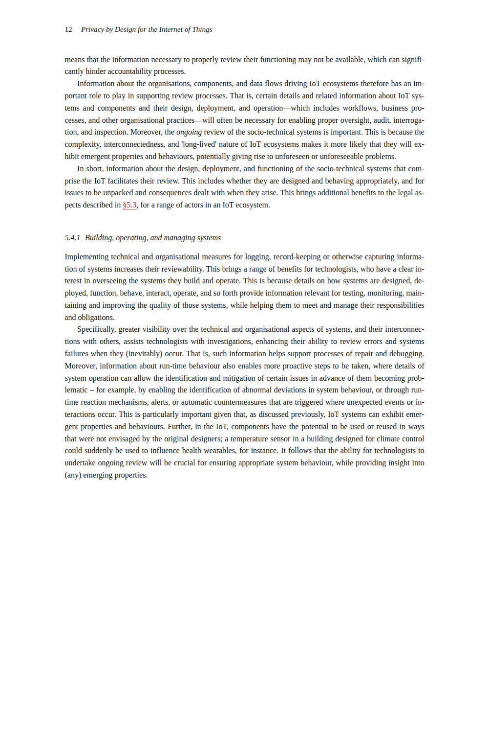12 Privacy by Design for the Internet of Things
means that the information necessary to properly review their functioning may not be available, which can significantly hinder accountability processes.
Information about the organisations, components, and data flows driving IoT ecosystems therefore has an important role to play in supporting review processes. That is, certain details and related information about IoT systems and components and their design, deployment, and operation—which includes workflows, business processes, and other organisational practices—will often be necessary for enabling proper oversight, audit, interrogation, and inspection. Moreover, the ongoing review of the socio-technical systems is important. This is because the complexity, interconnectedness, and 'long-lived' nature of IoT ecosystems makes it more likely that they will exhibit emergent properties and behaviours, potentially giving rise to unforeseen or unforeseeable problems.
In short, information about the design, deployment, and functioning of the socio-technical systems that comprise the IoT facilitates their review. This includes whether they are designed and behaving appropriately, and for issues to be unpacked and consequences dealt with when they arise. This brings additional benefits to the legal aspects described in §5.3, for a range of actors in an IoT ecosystem.
5.4.1 Building, operating, and managing systems
Implementing technical and organisational measures for logging, record-keeping or otherwise capturing information of systems increases their reviewability. This brings a range of benefits for technologists, who have a clear interest in overseeing the systems they build and operate. This is because details on how systems are designed, deployed, function, behave, interact, operate, and so forth provide information relevant for testing, monitoring, maintaining and improving the quality of those systems, while helping them to meet and manage their responsibilities and obligations.
Specifically, greater visibility over the technical and organisational aspects of systems, and their interconnections with others, assists technologists with investigations, enhancing their ability to review errors and systems failures when they (inevitably) occur. That is, such information helps support processes of repair and debugging. Moreover, information about run-time behaviour also enables more proactive steps to be taken, where details of system operation can allow the identification and mitigation of certain issues in advance of them becoming problematic – for example, by enabling the identification of abnormal deviations in system behaviour, or through run-time reaction mechanisms, alerts, or automatic countermeasures that are triggered where unexpected events or interactions occur. This is particularly important given that, as discussed previously, IoT systems can exhibit emergent properties and behaviours. Further, in the IoT, components have the potential to be used or reused in ways that were not envisaged by the original designers; a temperature sensor in a building designed for climate control could suddenly be used to influence health wearables, for instance. It follows that the ability for technologists to undertake ongoing review will be crucial for ensuring appropriate system behaviour, while providing insight into (any) emerging properties.